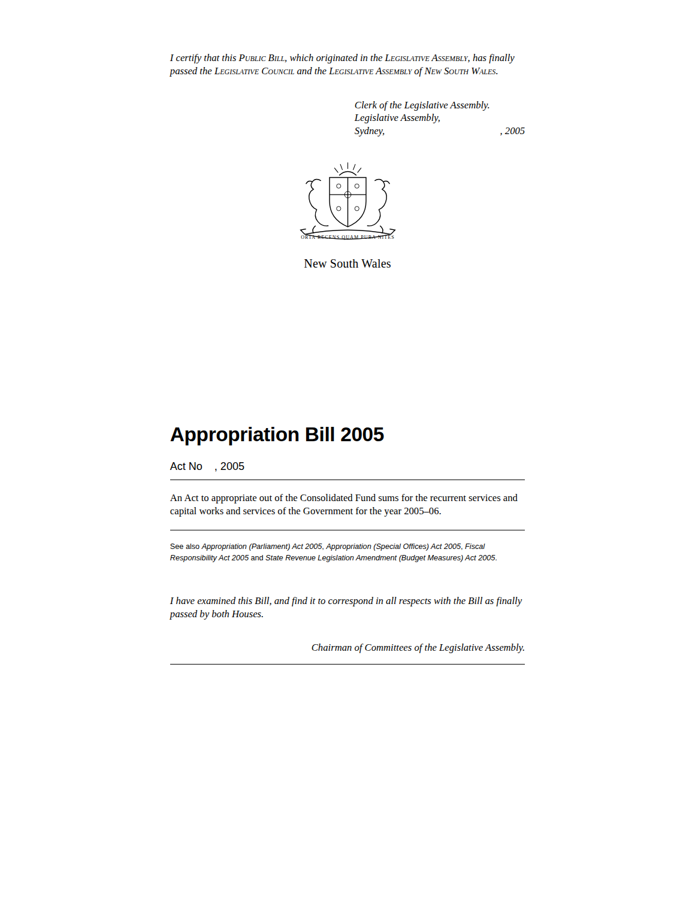I certify that this Public Bill, which originated in the Legislative Assembly, has finally passed the Legislative Council and the Legislative Assembly of New South Wales.
Clerk of the Legislative Assembly.
Legislative Assembly,
Sydney,, 2005
ORTA RECENS QUAM PURA NITES
New South Wales
Appropriation Bill 2005
Act No , 2005
An Act to appropriate out of the Consolidated Fund sums for the recurrent services and capital works and services of the Government for the year 2005–06.
See also Appropriation (Parliament) Act 2005, Appropriation (Special Offices) Act 2005, Fiscal Responsibility Act 2005 and State Revenue Legislation Amendment (Budget Measures) Act 2005.
I have examined this Bill, and find it to correspond in all respects with the Bill as finally passed by both Houses.
Chairman of Committees of the Legislative Assembly.